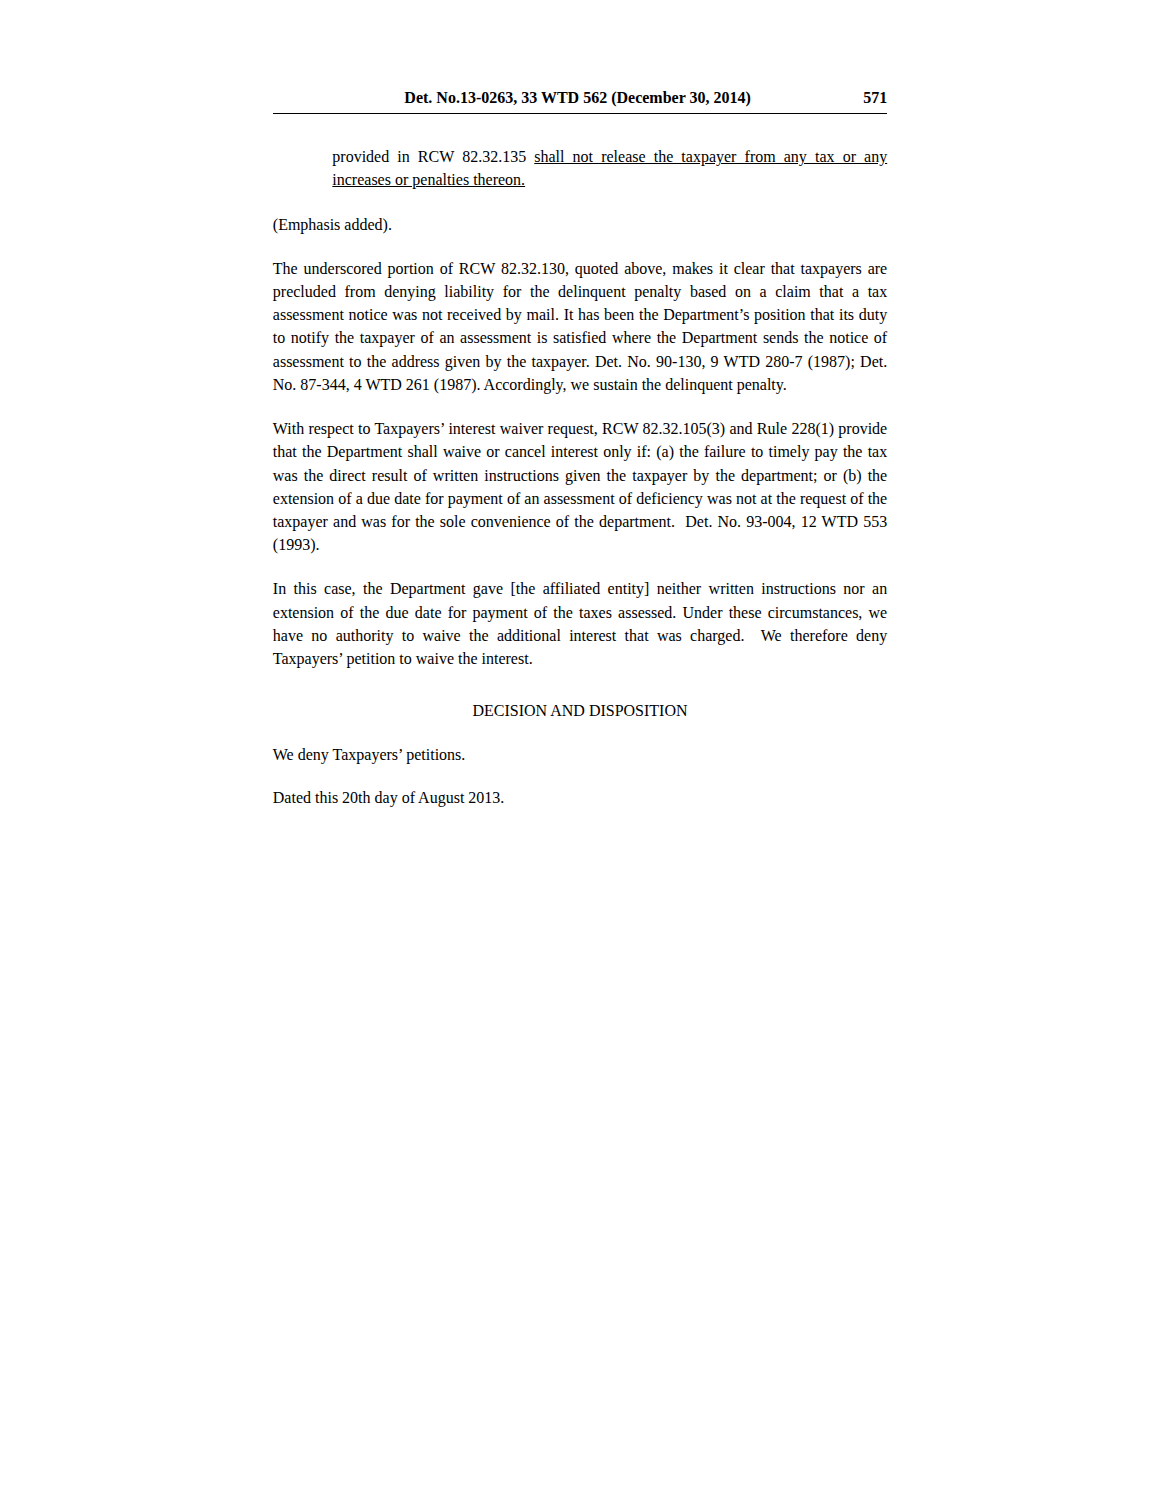Det. No.13-0263, 33 WTD 562 (December 30, 2014)
571
provided in RCW 82.32.135 shall not release the taxpayer from any tax or any increases or penalties thereon.
(Emphasis added).
The underscored portion of RCW 82.32.130, quoted above, makes it clear that taxpayers are precluded from denying liability for the delinquent penalty based on a claim that a tax assessment notice was not received by mail. It has been the Department’s position that its duty to notify the taxpayer of an assessment is satisfied where the Department sends the notice of assessment to the address given by the taxpayer. Det. No. 90-130, 9 WTD 280-7 (1987); Det. No. 87-344, 4 WTD 261 (1987). Accordingly, we sustain the delinquent penalty.
With respect to Taxpayers’ interest waiver request, RCW 82.32.105(3) and Rule 228(1) provide that the Department shall waive or cancel interest only if: (a) the failure to timely pay the tax was the direct result of written instructions given the taxpayer by the department; or (b) the extension of a due date for payment of an assessment of deficiency was not at the request of the taxpayer and was for the sole convenience of the department. Det. No. 93-004, 12 WTD 553 (1993).
In this case, the Department gave [the affiliated entity] neither written instructions nor an extension of the due date for payment of the taxes assessed. Under these circumstances, we have no authority to waive the additional interest that was charged. We therefore deny Taxpayers’ petition to waive the interest.
DECISION AND DISPOSITION
We deny Taxpayers’ petitions.
Dated this 20th day of August 2013.